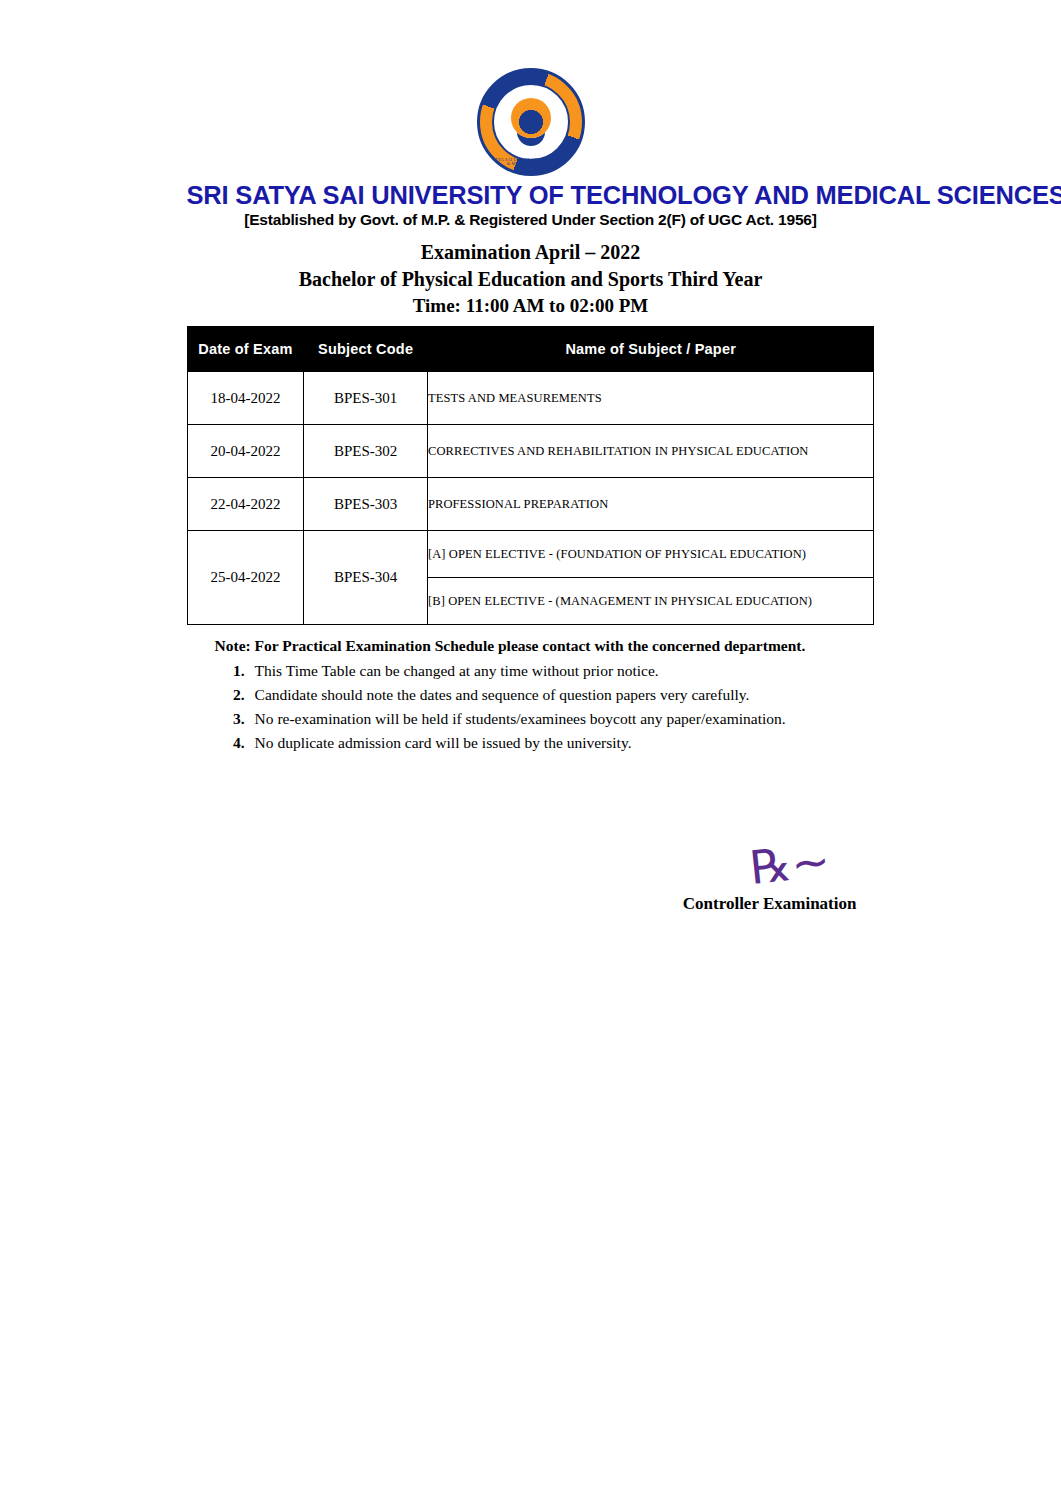SRI SATYA SAI UNIVERSITY OF TECHNOLOGY & MEDICAL SCIENCES
SRI SATYA SAI UNIVERSITY OF TECHNOLOGY AND MEDICAL SCIENCES
[Established by Govt. of M.P. & Registered Under Section 2(F) of UGC Act. 1956]
Examination April – 2022
Bachelor of Physical Education and Sports Third Year
Time: 11:00 AM to 02:00 PM
| Date of Exam | Subject Code | Name of Subject / Paper |
| --- | --- | --- |
| 18-04-2022 | BPES-301 | TESTS AND MEASUREMENTS |
| 20-04-2022 | BPES-302 | CORRECTIVES AND REHABILITATION IN PHYSICAL EDUCATION |
| 22-04-2022 | BPES-303 | PROFESSIONAL PREPARATION |
| 25-04-2022 | BPES-304 | [A] OPEN ELECTIVE - (FOUNDATION OF PHYSICAL EDUCATION) |
| [B] OPEN ELECTIVE - (MANAGEMENT IN PHYSICAL EDUCATION) |
Note: For Practical Examination Schedule please contact with the concerned department.
This Time Table can be changed at any time without prior notice.
Candidate should note the dates and sequence of question papers very carefully.
No re-examination will be held if students/examinees boycott any paper/examination.
No duplicate admission card will be issued by the university.
℞∼
Controller Examination